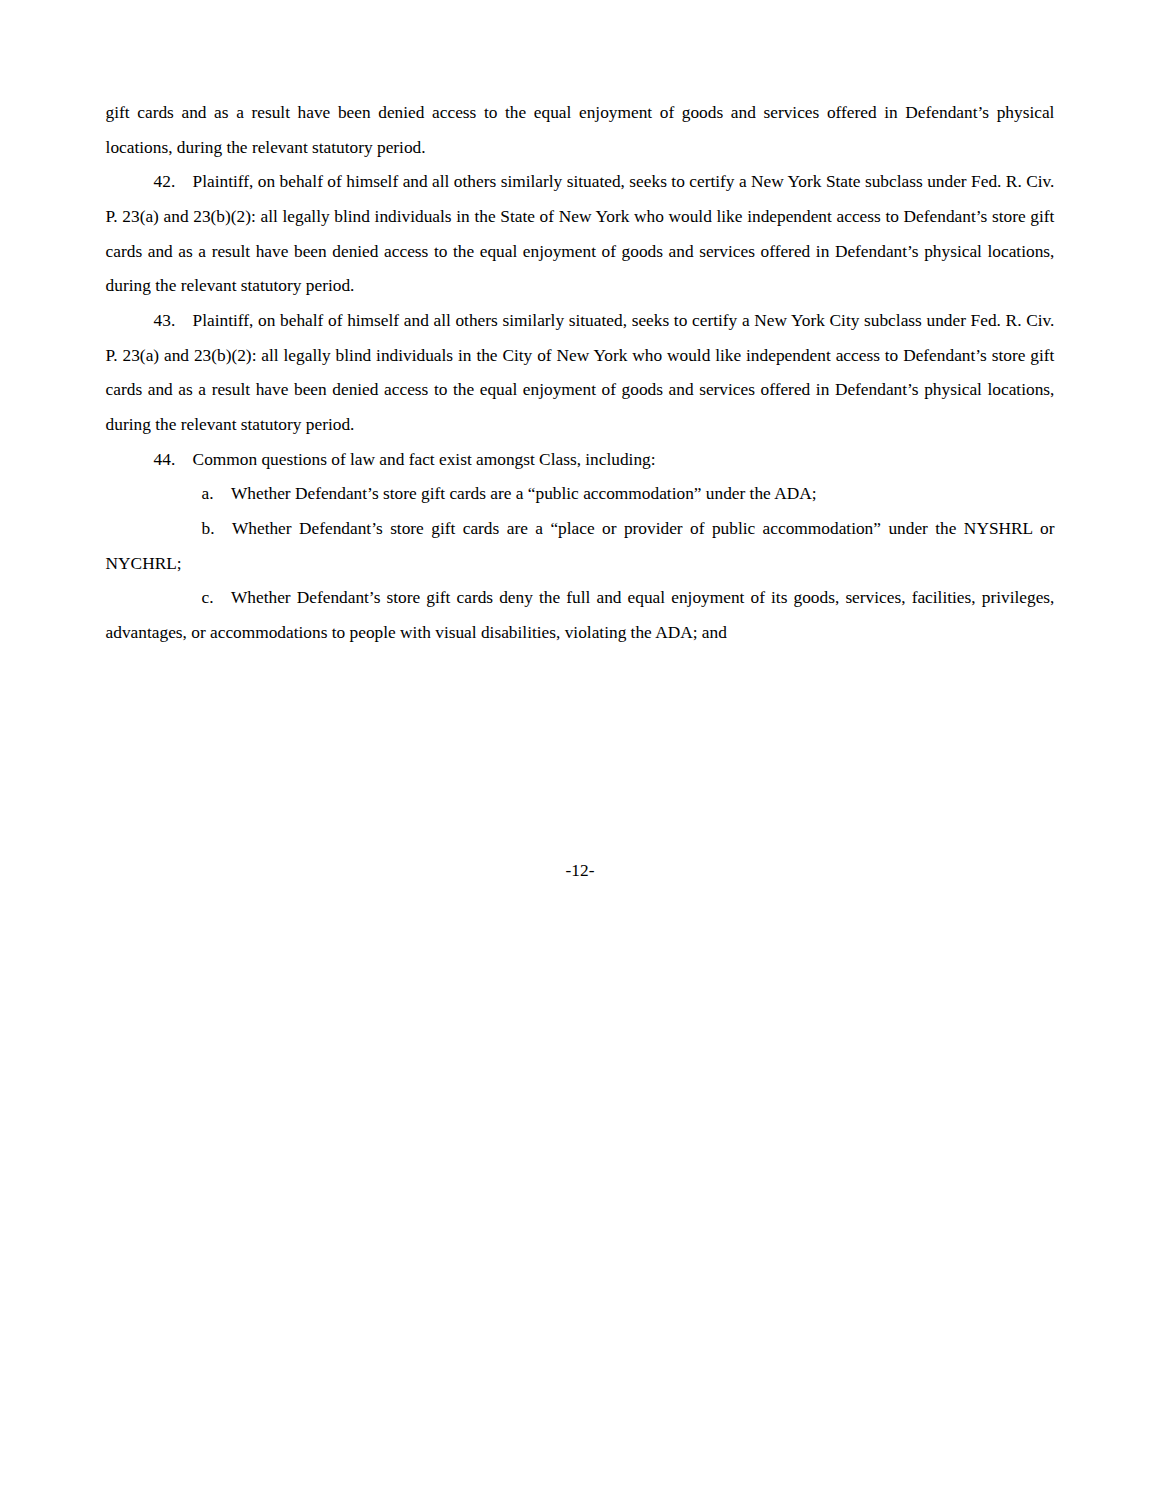gift cards and as a result have been denied access to the equal enjoyment of goods and services offered in Defendant’s physical locations, during the relevant statutory period.
42. Plaintiff, on behalf of himself and all others similarly situated, seeks to certify a New York State subclass under Fed. R. Civ. P. 23(a) and 23(b)(2): all legally blind individuals in the State of New York who would like independent access to Defendant’s store gift cards and as a result have been denied access to the equal enjoyment of goods and services offered in Defendant’s physical locations, during the relevant statutory period.
43. Plaintiff, on behalf of himself and all others similarly situated, seeks to certify a New York City subclass under Fed. R. Civ. P. 23(a) and 23(b)(2): all legally blind individuals in the City of New York who would like independent access to Defendant’s store gift cards and as a result have been denied access to the equal enjoyment of goods and services offered in Defendant’s physical locations, during the relevant statutory period.
44. Common questions of law and fact exist amongst Class, including:
a. Whether Defendant’s store gift cards are a “public accommodation” under the ADA;
b. Whether Defendant’s store gift cards are a “place or provider of public accommodation” under the NYSHRL or NYCHRL;
c. Whether Defendant’s store gift cards deny the full and equal enjoyment of its goods, services, facilities, privileges, advantages, or accommodations to people with visual disabilities, violating the ADA; and
-12-